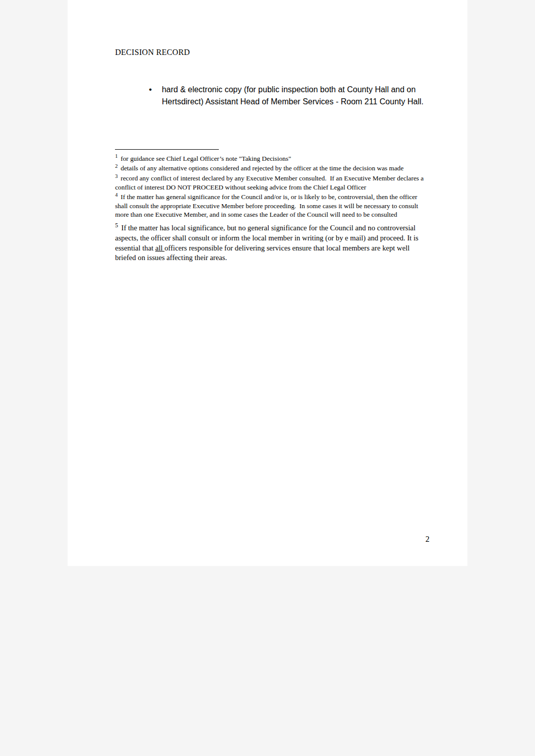DECISION RECORD
hard & electronic copy (for public inspection both at County Hall and on Hertsdirect) Assistant Head of Member Services - Room 211 County Hall.
1 for guidance see Chief Legal Officer’s note "Taking Decisions"
2 details of any alternative options considered and rejected by the officer at the time the decision was made
3 record any conflict of interest declared by any Executive Member consulted. If an Executive Member declares a conflict of interest DO NOT PROCEED without seeking advice from the Chief Legal Officer
4 If the matter has general significance for the Council and/or is, or is likely to be, controversial, then the officer shall consult the appropriate Executive Member before proceeding. In some cases it will be necessary to consult more than one Executive Member, and in some cases the Leader of the Council will need to be consulted
5 If the matter has local significance, but no general significance for the Council and no controversial aspects, the officer shall consult or inform the local member in writing (or by e mail) and proceed. It is essential that all officers responsible for delivering services ensure that local members are kept well briefed on issues affecting their areas.
2